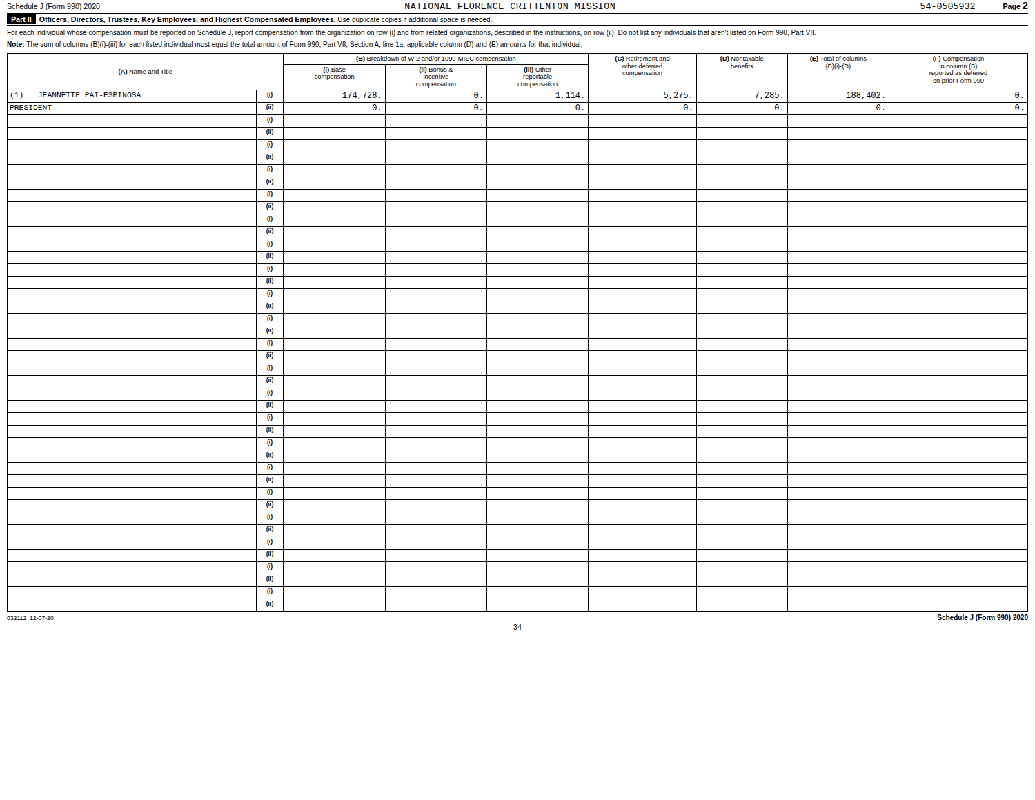Schedule J (Form 990) 2020
NATIONAL FLORENCE CRITTENTON MISSION
54-0505932
Page 2
Part II Officers, Directors, Trustees, Key Employees, and Highest Compensated Employees. Use duplicate copies if additional space is needed.
For each individual whose compensation must be reported on Schedule J, report compensation from the organization on row (i) and from related organizations, described in the instructions, on row (ii). Do not list any individuals that aren't listed on Form 990, Part VII.
Note: The sum of columns (B)(i)-(iii) for each listed individual must equal the total amount of Form 990, Part VII, Section A, line 1a, applicable column (D) and (E) amounts for that individual.
| (A) Name and Title | (B) Breakdown of W-2 and/or 1099-MISC compensation | (C) Retirement and other deferred compensation | (D) Nontaxable benefits | (E) Total of columns (B)(i)-(D) | (F) Compensation in column (B) reported as deferred on prior Form 990 |
| --- | --- | --- | --- | --- | --- |
| (i) Base compensation | (ii) Bonus & incentive compensation | (iii) Other reportable compensation |
| (1) JEANNETTE PAI-ESPINOSA | (i) | 174,728. | 0. | 1,114. | 5,275. | 7,285. | 188,402. | 0. |
| PRESIDENT | (ii) | 0. | 0. | 0. | 0. | 0. | 0. | 0. |
| | (i) | | | | | | | |
| | (ii) | | | | | | | |
| | (i) | | | | | | | |
| | (ii) | | | | | | | |
| | (i) | | | | | | | |
| | (ii) | | | | | | | |
| | (i) | | | | | | | |
| | (ii) | | | | | | | |
| | (i) | | | | | | | |
| | (ii) | | | | | | | |
| | (i) | | | | | | | |
| | (ii) | | | | | | | |
| | (i) | | | | | | | |
| | (ii) | | | | | | | |
| | (i) | | | | | | | |
| | (ii) | | | | | | | |
| | (i) | | | | | | | |
| | (ii) | | | | | | | |
| | (i) | | | | | | | |
| | (ii) | | | | | | | |
| | (i) | | | | | | | |
| | (ii) | | | | | | | |
| | (i) | | | | | | | |
| | (ii) | | | | | | | |
| | (i) | | | | | | | |
| | (ii) | | | | | | | |
| | (i) | | | | | | | |
| | (ii) | | | | | | | |
| | (i) | | | | | | | |
| | (ii) | | | | | | | |
| | (i) | | | | | | | |
| | (ii) | | | | | | | |
| | (i) | | | | | | | |
| | (ii) | | | | | | | |
| | (i) | | | | | | | |
| | (ii) | | | | | | | |
| | (i) | | | | | | | |
| | (ii) | | | | | | | |
| | (i) | | | | | | | |
| | (ii) | | | | | | | |
032112 12-07-20
Schedule J (Form 990) 2020
34